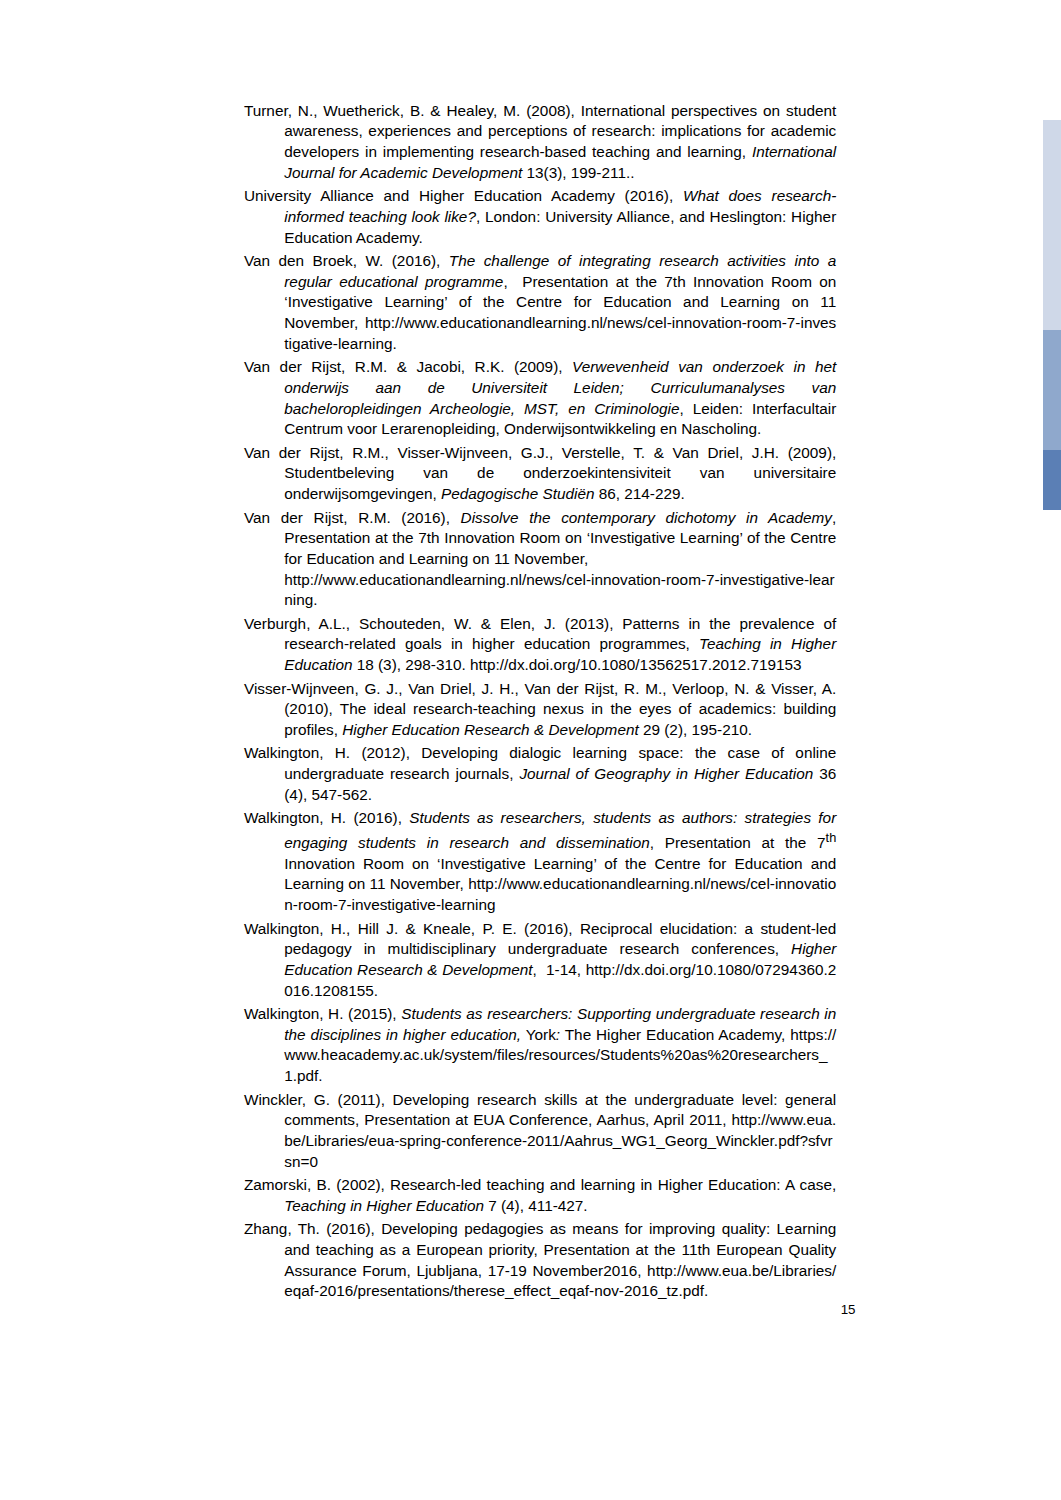Turner, N., Wuetherick, B. & Healey, M. (2008), International perspectives on student awareness, experiences and perceptions of research: implications for academic developers in implementing research-based teaching and learning, International Journal for Academic Development 13(3), 199-211..
University Alliance and Higher Education Academy (2016), What does research-informed teaching look like?, London: University Alliance, and Heslington: Higher Education Academy.
Van den Broek, W. (2016), The challenge of integrating research activities into a regular educational programme, Presentation at the 7th Innovation Room on ‘Investigative Learning’ of the Centre for Education and Learning on 11 November, http://www.educationandlearning.nl/news/cel-innovation-room-7-investigative-learning.
Van der Rijst, R.M. & Jacobi, R.K. (2009), Verwevenheid van onderzoek in het onderwijs aan de Universiteit Leiden; Curriculumanalyses van bacheloropleidingen Archeologie, MST, en Criminologie, Leiden: Interfacultair Centrum voor Lerarenopleiding, Onderwijsontwikkeling en Nascholing.
Van der Rijst, R.M., Visser-Wijnveen, G.J., Verstelle, T. & Van Driel, J.H. (2009), Studentbeleving van de onderzoekintensiviteit van universitaire onderwijsomgevingen, Pedagogische Studiën 86, 214-229.
Van der Rijst, R.M. (2016), Dissolve the contemporary dichotomy in Academy, Presentation at the 7th Innovation Room on ‘Investigative Learning’ of the Centre for Education and Learning on 11 November,
http://www.educationandlearning.nl/news/cel-innovation-room-7-investigative-learning.
Verburgh, A.L., Schouteden, W. & Elen, J. (2013), Patterns in the prevalence of research-related goals in higher education programmes, Teaching in Higher Education 18 (3), 298-310. http://dx.doi.org/10.1080/13562517.2012.719153
Visser-Wijnveen, G. J., Van Driel, J. H., Van der Rijst, R. M., Verloop, N. & Visser, A. (2010), The ideal research-teaching nexus in the eyes of academics: building profiles, Higher Education Research & Development 29 (2), 195-210.
Walkington, H. (2012), Developing dialogic learning space: the case of online undergraduate research journals, Journal of Geography in Higher Education 36 (4), 547-562.
Walkington, H. (2016), Students as researchers, students as authors: strategies for engaging students in research and dissemination, Presentation at the 7th Innovation Room on ‘Investigative Learning’ of the Centre for Education and Learning on 11 November, http://www.educationandlearning.nl/news/cel-innovation-room-7-investigative-learning
Walkington, H., Hill J. & Kneale, P. E. (2016), Reciprocal elucidation: a student-led pedagogy in multidisciplinary undergraduate research conferences, Higher Education Research & Development, 1-14, http://dx.doi.org/10.1080/07294360.2016.1208155.
Walkington, H. (2015), Students as researchers: Supporting undergraduate research in the disciplines in higher education, York: The Higher Education Academy, https://www.heacademy.ac.uk/system/files/resources/Students%20as%20researchers_1.pdf.
Winckler, G. (2011), Developing research skills at the undergraduate level: general comments, Presentation at EUA Conference, Aarhus, April 2011, http://www.eua.be/Libraries/eua-spring-conference-2011/Aahrus_WG1_Georg_Winckler.pdf?sfvrsn=0
Zamorski, B. (2002), Research-led teaching and learning in Higher Education: A case, Teaching in Higher Education 7 (4), 411-427.
Zhang, Th. (2016), Developing pedagogies as means for improving quality: Learning and teaching as a European priority, Presentation at the 11th European Quality Assurance Forum, Ljubljana, 17-19 November2016, http://www.eua.be/Libraries/eqaf-2016/presentations/therese_effect_eqaf-nov-2016_tz.pdf.
15